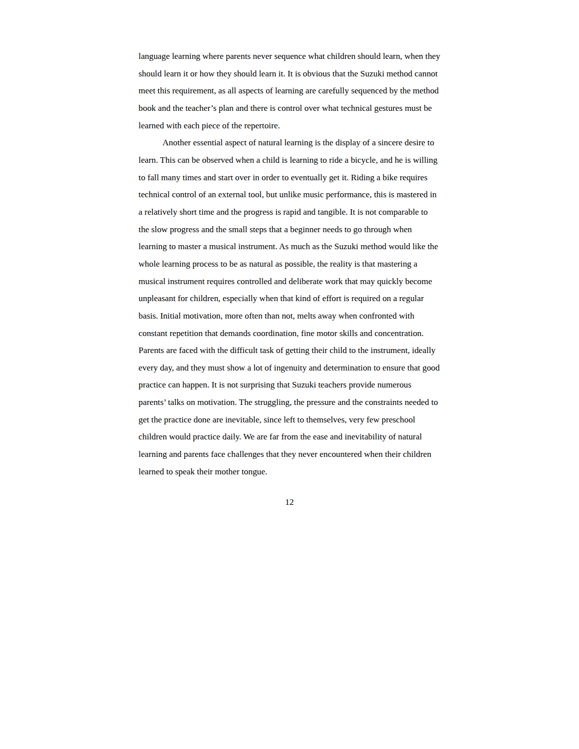language learning where parents never sequence what children should learn, when they should learn it or how they should learn it. It is obvious that the Suzuki method cannot meet this requirement, as all aspects of learning are carefully sequenced by the method book and the teacher’s plan and there is control over what technical gestures must be learned with each piece of the repertoire.
Another essential aspect of natural learning is the display of a sincere desire to learn. This can be observed when a child is learning to ride a bicycle, and he is willing to fall many times and start over in order to eventually get it. Riding a bike requires technical control of an external tool, but unlike music performance, this is mastered in a relatively short time and the progress is rapid and tangible. It is not comparable to the slow progress and the small steps that a beginner needs to go through when learning to master a musical instrument. As much as the Suzuki method would like the whole learning process to be as natural as possible, the reality is that mastering a musical instrument requires controlled and deliberate work that may quickly become unpleasant for children, especially when that kind of effort is required on a regular basis. Initial motivation, more often than not, melts away when confronted with constant repetition that demands coordination, fine motor skills and concentration. Parents are faced with the difficult task of getting their child to the instrument, ideally every day, and they must show a lot of ingenuity and determination to ensure that good practice can happen. It is not surprising that Suzuki teachers provide numerous parents’ talks on motivation. The struggling, the pressure and the constraints needed to get the practice done are inevitable, since left to themselves, very few preschool children would practice daily. We are far from the ease and inevitability of natural learning and parents face challenges that they never encountered when their children learned to speak their mother tongue.
12